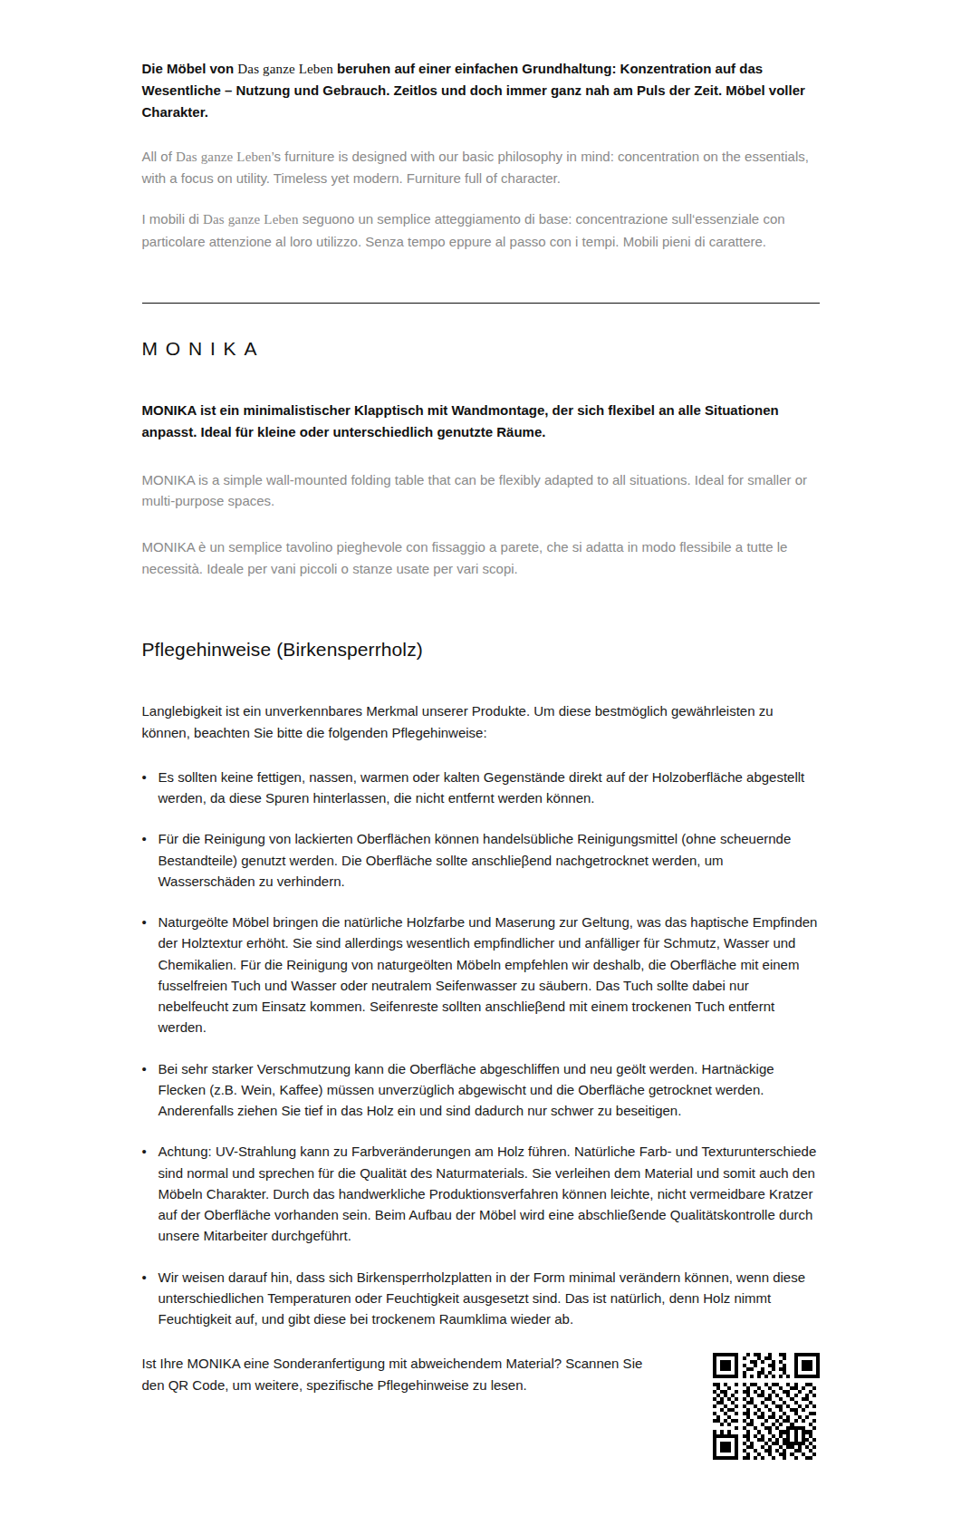Die Möbel von Das ganze Leben beruhen auf einer einfachen Grundhaltung: Konzentration auf das Wesentliche – Nutzung und Gebrauch. Zeitlos und doch immer ganz nah am Puls der Zeit. Möbel voller Charakter.
All of Das ganze Leben’s furniture is designed with our basic philosophy in mind: concentration on the essentials, with a focus on utility. Timeless yet modern. Furniture full of character.
I mobili di Das ganze Leben seguono un semplice atteggiamento di base: concentrazione sull‘essenziale con particolare attenzione al loro utilizzo. Senza tempo eppure al passo con i tempi. Mobili pieni di carattere.
MONIKA
MONIKA ist ein minimalistischer Klapptisch mit Wandmontage, der sich flexibel an alle Situationen anpasst. Ideal für kleine oder unterschiedlich genutzte Räume.
MONIKA is a simple wall-mounted folding table that can be flexibly adapted to all situations. Ideal for smaller or multi-purpose spaces.
MONIKA è un semplice tavolino pieghevole con fissaggio a parete, che si adatta in modo flessibile a tutte le necessità. Ideale per vani piccoli o stanze usate per vari scopi.
Pflegehinweise (Birkensperrholz)
Langlebigkeit ist ein unverkennbares Merkmal unserer Produkte. Um diese bestmöglich gewährleisten zu können, beachten Sie bitte die folgenden Pflegehinweise:
Es sollten keine fettigen, nassen, warmen oder kalten Gegenstände direkt auf der Holzoberfläche abgestellt werden, da diese Spuren hinterlassen, die nicht entfernt werden können.
Für die Reinigung von lackierten Oberflächen können handelsübliche Reinigungsmittel (ohne scheuernde Bestandteile) genutzt werden. Die Oberfläche sollte anschlieβend nachgetrocknet werden, um Wasserschäden zu verhindern.
Naturgeölte Möbel bringen die natürliche Holzfarbe und Maserung zur Geltung, was das haptische Empfinden der Holztextur erhöht. Sie sind allerdings wesentlich empfindlicher und anfälliger für Schmutz, Wasser und Chemikalien. Für die Reinigung von naturgeölten Möbeln empfehlen wir deshalb, die Oberfläche mit einem fusselfreien Tuch und Wasser oder neutralem Seifenwasser zu säubern. Das Tuch sollte dabei nur nebelfeucht zum Einsatz kommen. Seifenreste sollten anschlieβend mit einem trockenen Tuch entfernt werden.
Bei sehr starker Verschmutzung kann die Oberfläche abgeschliffen und neu geölt werden. Hartnäckige Flecken (z.B. Wein, Kaffee) müssen unverzüglich abgewischt und die Oberfläche getrocknet werden. Anderenfalls ziehen Sie tief in das Holz ein und sind dadurch nur schwer zu beseitigen.
Achtung: UV-Strahlung kann zu Farbveränderungen am Holz führen. Natürliche Farb- und Texturunterschiede sind normal und sprechen für die Qualität des Naturmaterials. Sie verleihen dem Material und somit auch den Möbeln Charakter. Durch das handwerkliche Produktionsverfahren können leichte, nicht vermeidbare Kratzer auf der Oberfläche vorhanden sein. Beim Aufbau der Möbel wird eine abschließende Qualitätskontrolle durch unsere Mitarbeiter durchgeführt.
Wir weisen darauf hin, dass sich Birkensperrholzplatten in der Form minimal verändern können, wenn diese unterschiedlichen Temperaturen oder Feuchtigkeit ausgesetzt sind. Das ist natürlich, denn Holz nimmt Feuchtigkeit auf, und gibt diese bei trockenem Raumklima wieder ab.
Ist Ihre MONIKA eine Sonderanfertigung mit abweichendem Material? Scannen Sie den QR Code, um weitere, spezifische Pflegehinweise zu lesen.